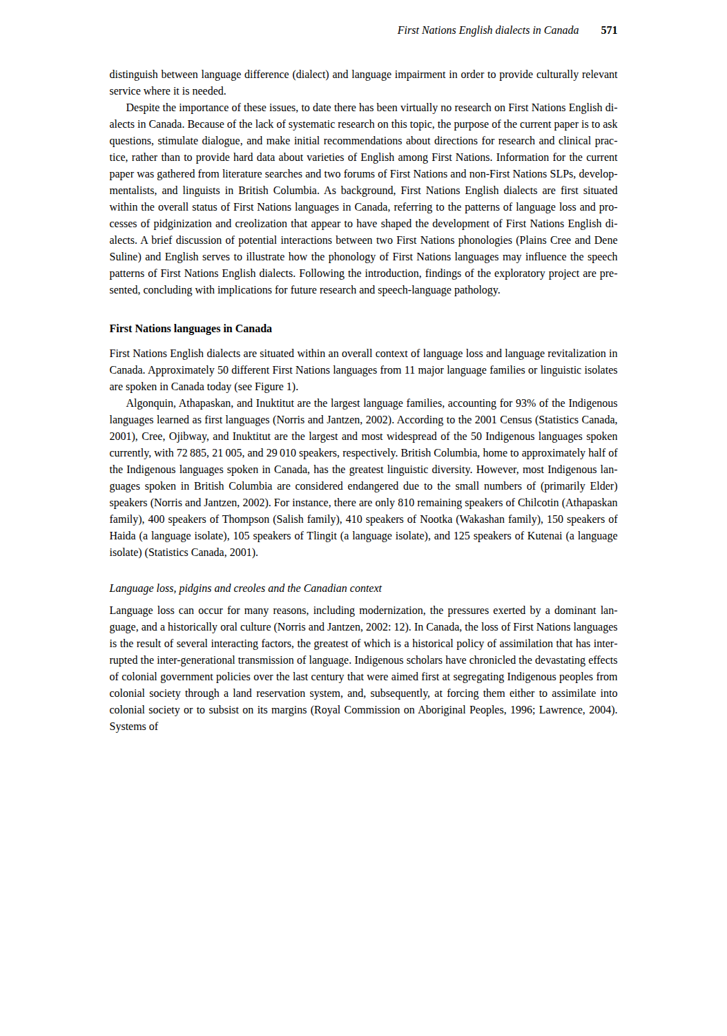First Nations English dialects in Canada 571
distinguish between language difference (dialect) and language impairment in order to provide culturally relevant service where it is needed.
Despite the importance of these issues, to date there has been virtually no research on First Nations English dialects in Canada. Because of the lack of systematic research on this topic, the purpose of the current paper is to ask questions, stimulate dialogue, and make initial recommendations about directions for research and clinical practice, rather than to provide hard data about varieties of English among First Nations. Information for the current paper was gathered from literature searches and two forums of First Nations and non-First Nations SLPs, developmentalists, and linguists in British Columbia. As background, First Nations English dialects are first situated within the overall status of First Nations languages in Canada, referring to the patterns of language loss and processes of pidginization and creolization that appear to have shaped the development of First Nations English dialects. A brief discussion of potential interactions between two First Nations phonologies (Plains Cree and Dene Suline) and English serves to illustrate how the phonology of First Nations languages may influence the speech patterns of First Nations English dialects. Following the introduction, findings of the exploratory project are presented, concluding with implications for future research and speech-language pathology.
First Nations languages in Canada
First Nations English dialects are situated within an overall context of language loss and language revitalization in Canada. Approximately 50 different First Nations languages from 11 major language families or linguistic isolates are spoken in Canada today (see Figure 1).
Algonquin, Athapaskan, and Inuktitut are the largest language families, accounting for 93% of the Indigenous languages learned as first languages (Norris and Jantzen, 2002). According to the 2001 Census (Statistics Canada, 2001), Cree, Ojibway, and Inuktitut are the largest and most widespread of the 50 Indigenous languages spoken currently, with 72 885, 21 005, and 29 010 speakers, respectively. British Columbia, home to approximately half of the Indigenous languages spoken in Canada, has the greatest linguistic diversity. However, most Indigenous languages spoken in British Columbia are considered endangered due to the small numbers of (primarily Elder) speakers (Norris and Jantzen, 2002). For instance, there are only 810 remaining speakers of Chilcotin (Athapaskan family), 400 speakers of Thompson (Salish family), 410 speakers of Nootka (Wakashan family), 150 speakers of Haida (a language isolate), 105 speakers of Tlingit (a language isolate), and 125 speakers of Kutenai (a language isolate) (Statistics Canada, 2001).
Language loss, pidgins and creoles and the Canadian context
Language loss can occur for many reasons, including modernization, the pressures exerted by a dominant language, and a historically oral culture (Norris and Jantzen, 2002: 12). In Canada, the loss of First Nations languages is the result of several interacting factors, the greatest of which is a historical policy of assimilation that has interrupted the inter-generational transmission of language. Indigenous scholars have chronicled the devastating effects of colonial government policies over the last century that were aimed first at segregating Indigenous peoples from colonial society through a land reservation system, and, subsequently, at forcing them either to assimilate into colonial society or to subsist on its margins (Royal Commission on Aboriginal Peoples, 1996; Lawrence, 2004). Systems of